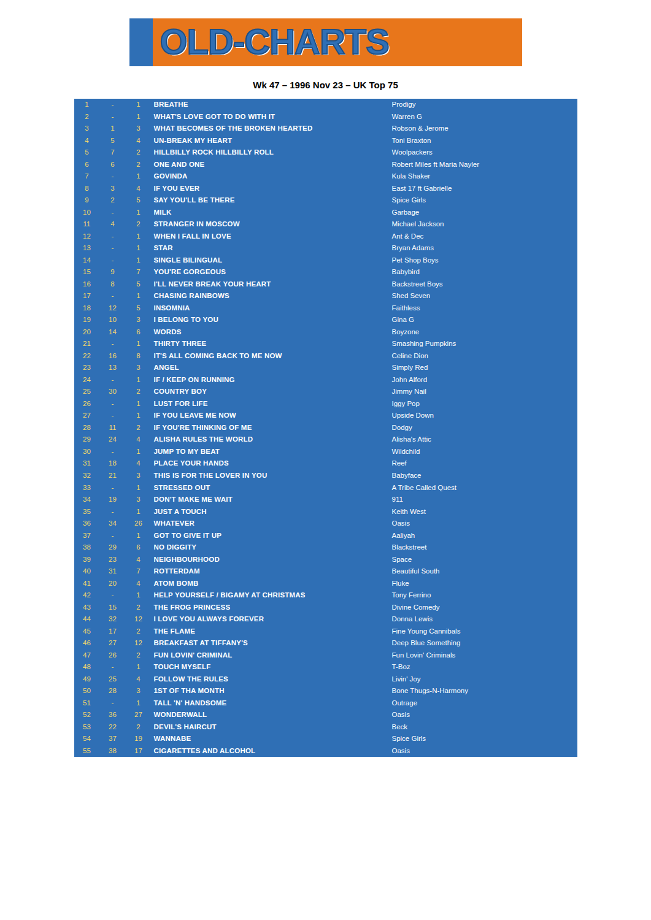OLD-CHARTS
Wk 47 – 1996 Nov 23 – UK Top 75
| 1 | - | 1 | BREATHE | Prodigy |
| 2 | - | 1 | WHAT'S LOVE GOT TO DO WITH IT | Warren G |
| 3 | 1 | 3 | WHAT BECOMES OF THE BROKEN HEARTED | Robson & Jerome |
| 4 | 5 | 4 | UN-BREAK MY HEART | Toni Braxton |
| 5 | 7 | 2 | HILLBILLY ROCK HILLBILLY ROLL | Woolpackers |
| 6 | 6 | 2 | ONE AND ONE | Robert Miles ft Maria Nayler |
| 7 | - | 1 | GOVINDA | Kula Shaker |
| 8 | 3 | 4 | IF YOU EVER | East 17 ft Gabrielle |
| 9 | 2 | 5 | SAY YOU'LL BE THERE | Spice Girls |
| 10 | - | 1 | MILK | Garbage |
| 11 | 4 | 2 | STRANGER IN MOSCOW | Michael Jackson |
| 12 | - | 1 | WHEN I FALL IN LOVE | Ant & Dec |
| 13 | - | 1 | STAR | Bryan Adams |
| 14 | - | 1 | SINGLE BILINGUAL | Pet Shop Boys |
| 15 | 9 | 7 | YOU'RE GORGEOUS | Babybird |
| 16 | 8 | 5 | I'LL NEVER BREAK YOUR HEART | Backstreet Boys |
| 17 | - | 1 | CHASING RAINBOWS | Shed Seven |
| 18 | 12 | 5 | INSOMNIA | Faithless |
| 19 | 10 | 3 | I BELONG TO YOU | Gina G |
| 20 | 14 | 6 | WORDS | Boyzone |
| 21 | - | 1 | THIRTY THREE | Smashing Pumpkins |
| 22 | 16 | 8 | IT'S ALL COMING BACK TO ME NOW | Celine Dion |
| 23 | 13 | 3 | ANGEL | Simply Red |
| 24 | - | 1 | IF / KEEP ON RUNNING | John Alford |
| 25 | 30 | 2 | COUNTRY BOY | Jimmy Nail |
| 26 | - | 1 | LUST FOR LIFE | Iggy Pop |
| 27 | - | 1 | IF YOU LEAVE ME NOW | Upside Down |
| 28 | 11 | 2 | IF YOU'RE THINKING OF ME | Dodgy |
| 29 | 24 | 4 | ALISHA RULES THE WORLD | Alisha's Attic |
| 30 | - | 1 | JUMP TO MY BEAT | Wildchild |
| 31 | 18 | 4 | PLACE YOUR HANDS | Reef |
| 32 | 21 | 3 | THIS IS FOR THE LOVER IN YOU | Babyface |
| 33 | - | 1 | STRESSED OUT | A Tribe Called Quest |
| 34 | 19 | 3 | DON'T MAKE ME WAIT | 911 |
| 35 | - | 1 | JUST A TOUCH | Keith West |
| 36 | 34 | 26 | WHATEVER | Oasis |
| 37 | - | 1 | GOT TO GIVE IT UP | Aaliyah |
| 38 | 29 | 6 | NO DIGGITY | Blackstreet |
| 39 | 23 | 4 | NEIGHBOURHOOD | Space |
| 40 | 31 | 7 | ROTTERDAM | Beautiful South |
| 41 | 20 | 4 | ATOM BOMB | Fluke |
| 42 | - | 1 | HELP YOURSELF / BIGAMY AT CHRISTMAS | Tony Ferrino |
| 43 | 15 | 2 | THE FROG PRINCESS | Divine Comedy |
| 44 | 32 | 12 | I LOVE YOU ALWAYS FOREVER | Donna Lewis |
| 45 | 17 | 2 | THE FLAME | Fine Young Cannibals |
| 46 | 27 | 12 | BREAKFAST AT TIFFANY'S | Deep Blue Something |
| 47 | 26 | 2 | FUN LOVIN' CRIMINAL | Fun Lovin' Criminals |
| 48 | - | 1 | TOUCH MYSELF | T-Boz |
| 49 | 25 | 4 | FOLLOW THE RULES | Livin' Joy |
| 50 | 28 | 3 | 1ST OF THA MONTH | Bone Thugs-N-Harmony |
| 51 | - | 1 | TALL 'N' HANDSOME | Outrage |
| 52 | 36 | 27 | WONDERWALL | Oasis |
| 53 | 22 | 2 | DEVIL'S HAIRCUT | Beck |
| 54 | 37 | 19 | WANNABE | Spice Girls |
| 55 | 38 | 17 | CIGARETTES AND ALCOHOL | Oasis |